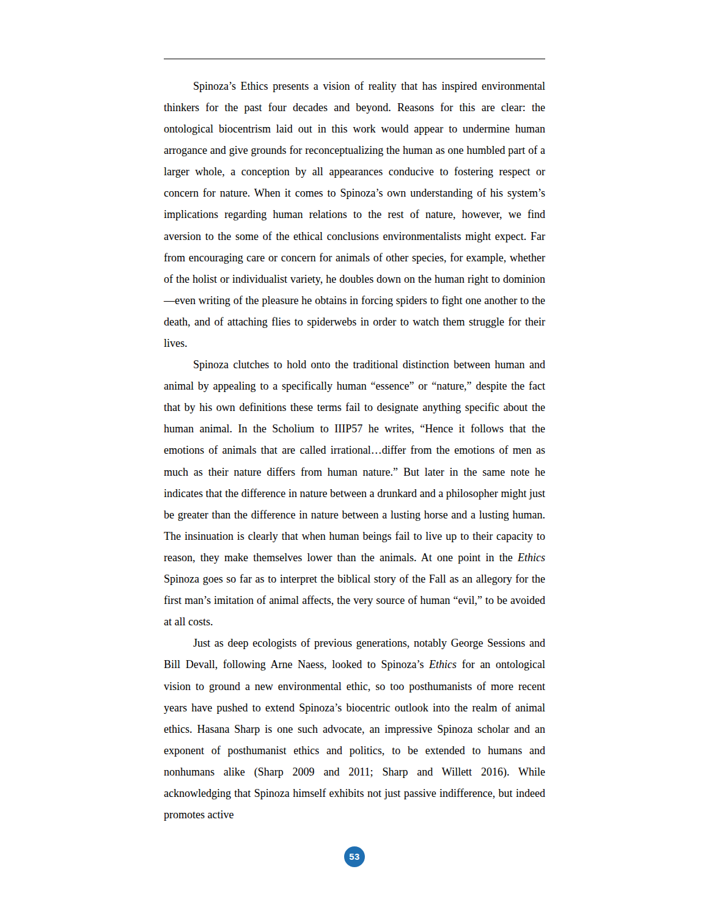Spinoza’s Ethics presents a vision of reality that has inspired environmental thinkers for the past four decades and beyond. Reasons for this are clear: the ontological biocentrism laid out in this work would appear to undermine human arrogance and give grounds for reconceptualizing the human as one humbled part of a larger whole, a conception by all appearances conducive to fostering respect or concern for nature. When it comes to Spinoza’s own understanding of his system’s implications regarding human relations to the rest of nature, however, we find aversion to the some of the ethical conclusions environmentalists might expect. Far from encouraging care or concern for animals of other species, for example, whether of the holist or individualist variety, he doubles down on the human right to dominion—even writing of the pleasure he obtains in forcing spiders to fight one another to the death, and of attaching flies to spiderwebs in order to watch them struggle for their lives.
Spinoza clutches to hold onto the traditional distinction between human and animal by appealing to a specifically human “essence” or “nature,” despite the fact that by his own definitions these terms fail to designate anything specific about the human animal. In the Scholium to IIIP57 he writes, “Hence it follows that the emotions of animals that are called irrational…differ from the emotions of men as much as their nature differs from human nature.” But later in the same note he indicates that the difference in nature between a drunkard and a philosopher might just be greater than the difference in nature between a lusting horse and a lusting human. The insinuation is clearly that when human beings fail to live up to their capacity to reason, they make themselves lower than the animals. At one point in the Ethics Spinoza goes so far as to interpret the biblical story of the Fall as an allegory for the first man’s imitation of animal affects, the very source of human “evil,” to be avoided at all costs.
Just as deep ecologists of previous generations, notably George Sessions and Bill Devall, following Arne Naess, looked to Spinoza’s Ethics for an ontological vision to ground a new environmental ethic, so too posthumanists of more recent years have pushed to extend Spinoza’s biocentric outlook into the realm of animal ethics. Hasana Sharp is one such advocate, an impressive Spinoza scholar and an exponent of posthumanist ethics and politics, to be extended to humans and nonhumans alike (Sharp 2009 and 2011; Sharp and Willett 2016). While acknowledging that Spinoza himself exhibits not just passive indifference, but indeed promotes active
53